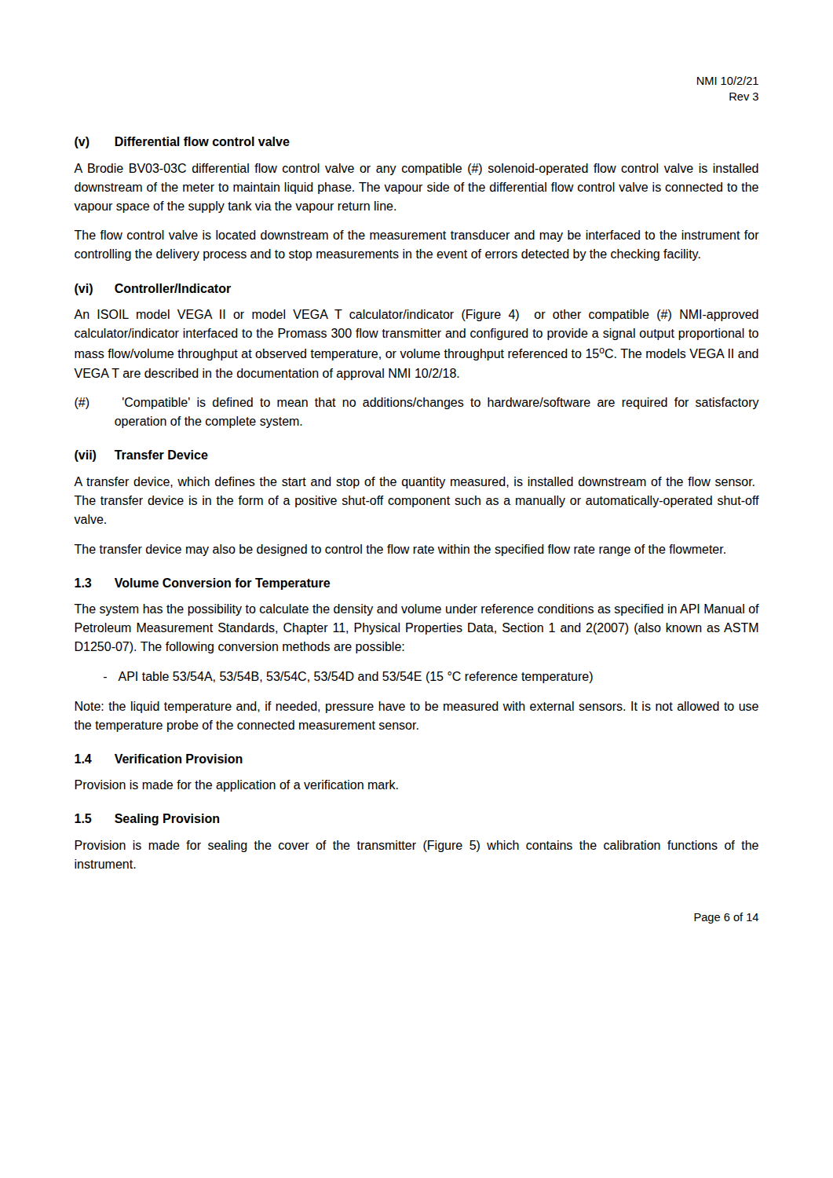NMI 10/2/21
Rev 3
(v) Differential flow control valve
A Brodie BV03-03C differential flow control valve or any compatible (#) solenoid-operated flow control valve is installed downstream of the meter to maintain liquid phase. The vapour side of the differential flow control valve is connected to the vapour space of the supply tank via the vapour return line.
The flow control valve is located downstream of the measurement transducer and may be interfaced to the instrument for controlling the delivery process and to stop measurements in the event of errors detected by the checking facility.
(vi) Controller/Indicator
An ISOIL model VEGA II or model VEGA T calculator/indicator (Figure 4) or other compatible (#) NMI-approved calculator/indicator interfaced to the Promass 300 flow transmitter and configured to provide a signal output proportional to mass flow/volume throughput at observed temperature, or volume throughput referenced to 15oC. The models VEGA II and VEGA T are described in the documentation of approval NMI 10/2/18.
(#) 'Compatible' is defined to mean that no additions/changes to hardware/software are required for satisfactory operation of the complete system.
(vii) Transfer Device
A transfer device, which defines the start and stop of the quantity measured, is installed downstream of the flow sensor. The transfer device is in the form of a positive shut-off component such as a manually or automatically-operated shut-off valve.
The transfer device may also be designed to control the flow rate within the specified flow rate range of the flowmeter.
1.3 Volume Conversion for Temperature
The system has the possibility to calculate the density and volume under reference conditions as specified in API Manual of Petroleum Measurement Standards, Chapter 11, Physical Properties Data, Section 1 and 2(2007) (also known as ASTM D1250-07). The following conversion methods are possible:
API table 53/54A, 53/54B, 53/54C, 53/54D and 53/54E (15 °C reference temperature)
Note: the liquid temperature and, if needed, pressure have to be measured with external sensors. It is not allowed to use the temperature probe of the connected measurement sensor.
1.4 Verification Provision
Provision is made for the application of a verification mark.
1.5 Sealing Provision
Provision is made for sealing the cover of the transmitter (Figure 5) which contains the calibration functions of the instrument.
Page 6 of 14